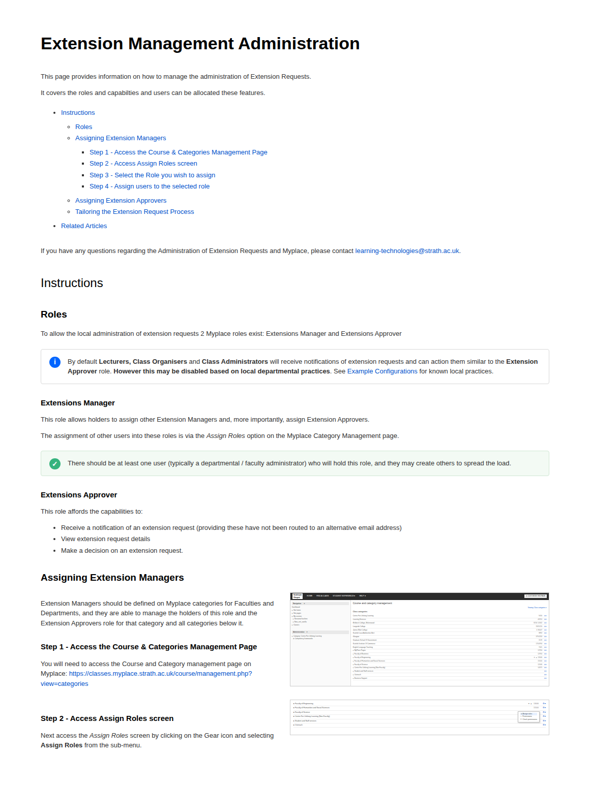Extension Management Administration
This page provides information on how to manage the administration of Extension Requests.
It covers the roles and capabilties and users can be allocated these features.
Instructions
Roles
Assigning Extension Managers
Step 1 - Access the Course & Categories Management Page
Step 2 - Access Assign Roles screen
Step 3 - Select the Role you wish to assign
Step 4 - Assign users to the selected role
Assigning Extension Approvers
Tailoring the Extension Request Process
Related Articles
If you have any questions regarding the Administration of Extension Requests and Myplace, please contact learning-technologies@strath.ac.uk.
Instructions
Roles
To allow the local administration of extension requests 2 Myplace roles exist: Extensions Manager and Extensions Approver
i
By default Lecturers, Class Organisers and Class Administrators will receive notifications of extension requests and can action them similar to the Extension Approver role. However this may be disabled based on local departmental practices. See Example Configurations for known local practices.
Extensions Manager
This role allows holders to assign other Extension Managers and, more importantly, assign Extension Approvers.
The assignment of other users into these roles is via the Assign Roles option on the Myplace Category Management page.
✓
There should be at least one user (typically a departmental / faculty administrator) who will hold this role, and they may create others to spread the load.
Extensions Approver
This role affords the capabilities to:
Receive a notification of an extension request (providing these have not been routed to an alternative email address)
View extension request details
Make a decision on an extension request.
Assigning Extension Managers
Extension Managers should be defined on Myplace categories for Faculties and Departments, and they are able to manage the holders of this role and the Extension Approvers role for that category and all categories below it.
Step 1 - Access the Course & Categories Management Page
You will need to access the Course and Category management page on Myplace: https://classes.myplace.strath.ac.uk/course/management.php?view=categories
Strathclyde
Glasgow HOME FIND A CLASS STUDENT EXPERIENCE ▾ HELP ▾ ⚙ CUSTOMISE THIS PAGE
Navigation ▼
Dashboard
▸ Site home
▸ Site pages
▸ My courses
▸ Sessional facilities
▸ New_unit_vanilla
▸ Classes
Administration ▼
▸ Category: Centre For Lifelong Learning
⚙ Competency frameworks
Course and category management
Viewing: Class categories ▾
Class categories
Centre For Lifelong Learning 9430⚙▾
Learning Services 44310⚙▾
Birkbeck College, Birkenwood 8234 14342⚙▾
Langside College 3345220⚙▾
James Watt College 0 36047⚙▾
Scottish Local Authorities Bert 3892⚙▾
Glasgow 3794769⚙▾
Graduate School Of Government 3139⚙▾
Scottish Institute Of Commerce 1700994⚙▾
English Language Teaching 7441⚙▾
▸ MyPlace Pages 12950⚙▾
▸ Faculty of Business 12950⚙▾
▸ Faculty of Engineering▼ ▲ 13006⚙▾
▸ Faculty of Humanities and Social Sciences 15500⚙▾
▸ Faculty of Science 12006⚙▾
▸ Centre For Lifelong Learning (Non-Faculty) 14375⚙▾
▸ Student and Staff services ⚙▾
▸ Outreach ⚙▾
▸ Business Support ⚙▾
Step 2 - Access Assign Roles screen
Next access the Assign Roles screen by clicking on the Gear icon and selecting Assign Roles from the sub-menu.
▸ Faculty of Engineering▼ ▲ 13006⚙▾
▸ Faculty of Humanities and Social Sciences 15500⚙▾
▸ Faculty of Science 12006⚙▾
▸ Centre For Lifelong Learning (Non-Faculty) 14375⚙▾
▸ Student and Staff services ⚙▾
▸ Outreach ⚙▾
☺ Assign roles
✎ Permissions
☰ Check permissions